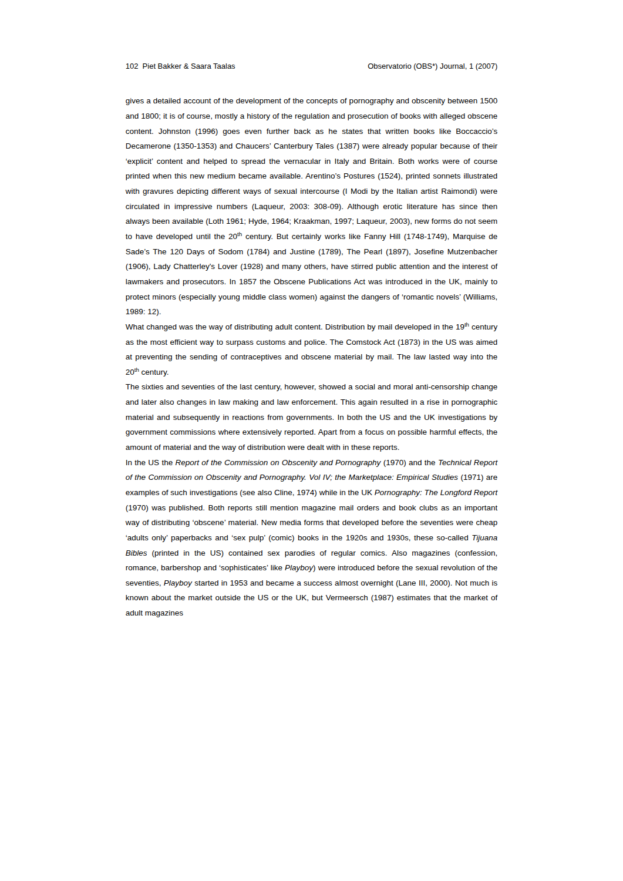102 Piet Bakker & Saara Taalas Observatorio (OBS*) Journal, 1 (2007)
gives a detailed account of the development of the concepts of pornography and obscenity between 1500 and 1800; it is of course, mostly a history of the regulation and prosecution of books with alleged obscene content. Johnston (1996) goes even further back as he states that written books like Boccaccio’s Decamerone (1350-1353) and Chaucers’ Canterbury Tales (1387) were already popular because of their ‘explicit’ content and helped to spread the vernacular in Italy and Britain. Both works were of course printed when this new medium became available. Arentino’s Postures (1524), printed sonnets illustrated with gravures depicting different ways of sexual intercourse (I Modi by the Italian artist Raimondi) were circulated in impressive numbers (Laqueur, 2003: 308-09). Although erotic literature has since then always been available (Loth 1961; Hyde, 1964; Kraakman, 1997; Laqueur, 2003), new forms do not seem to have developed until the 20th century. But certainly works like Fanny Hill (1748-1749), Marquise de Sade’s The 120 Days of Sodom (1784) and Justine (1789), The Pearl (1897), Josefine Mutzenbacher (1906), Lady Chatterley's Lover (1928) and many others, have stirred public attention and the interest of lawmakers and prosecutors. In 1857 the Obscene Publications Act was introduced in the UK, mainly to protect minors (especially young middle class women) against the dangers of ‘romantic novels’ (Williams, 1989: 12).
What changed was the way of distributing adult content. Distribution by mail developed in the 19th century as the most efficient way to surpass customs and police. The Comstock Act (1873) in the US was aimed at preventing the sending of contraceptives and obscene material by mail. The law lasted way into the 20th century.
The sixties and seventies of the last century, however, showed a social and moral anti-censorship change and later also changes in law making and law enforcement. This again resulted in a rise in pornographic material and subsequently in reactions from governments. In both the US and the UK investigations by government commissions where extensively reported. Apart from a focus on possible harmful effects, the amount of material and the way of distribution were dealt with in these reports.
In the US the Report of the Commission on Obscenity and Pornography (1970) and the Technical Report of the Commission on Obscenity and Pornography. Vol IV; the Marketplace: Empirical Studies (1971) are examples of such investigations (see also Cline, 1974) while in the UK Pornography: The Longford Report (1970) was published. Both reports still mention magazine mail orders and book clubs as an important way of distributing ‘obscene’ material. New media forms that developed before the seventies were cheap ‘adults only’ paperbacks and ‘sex pulp’ (comic) books in the 1920s and 1930s, these so-called Tijuana Bibles (printed in the US) contained sex parodies of regular comics. Also magazines (confession, romance, barbershop and ‘sophisticates’ like Playboy) were introduced before the sexual revolution of the seventies, Playboy started in 1953 and became a success almost overnight (Lane III, 2000). Not much is known about the market outside the US or the UK, but Vermeersch (1987) estimates that the market of adult magazines